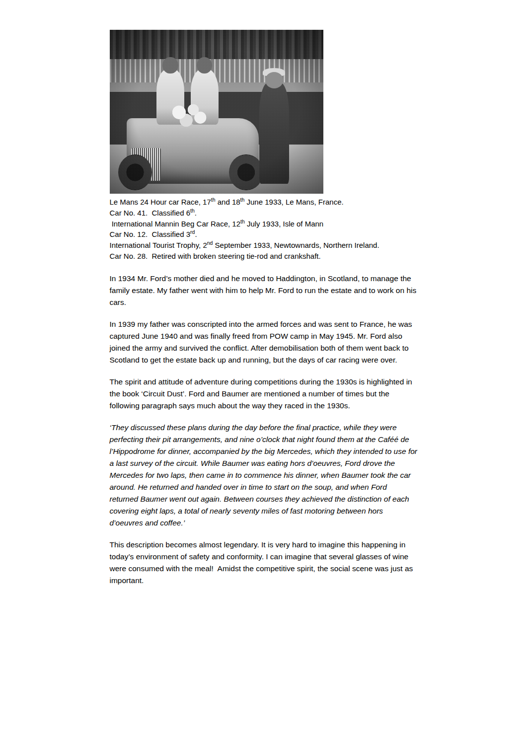Le Mans 24 Hour car Race, 17th and 18th June 1933, Le Mans, France.
Car No. 41. Classified 6th.
International Mannin Beg Car Race, 12th July 1933, Isle of Mann
Car No. 12. Classified 3rd.
International Tourist Trophy, 2nd September 1933, Newtownards, Northern Ireland.
Car No. 28. Retired with broken steering tie-rod and crankshaft.
In 1934 Mr. Ford’s mother died and he moved to Haddington, in Scotland, to manage the family estate. My father went with him to help Mr. Ford to run the estate and to work on his cars.
In 1939 my father was conscripted into the armed forces and was sent to France, he was captured June 1940 and was finally freed from POW camp in May 1945. Mr. Ford also joined the army and survived the conflict. After demobilisation both of them went back to Scotland to get the estate back up and running, but the days of car racing were over.
The spirit and attitude of adventure during competitions during the 1930s is highlighted in the book ‘Circuit Dust’. Ford and Baumer are mentioned a number of times but the following paragraph says much about the way they raced in the 1930s.
‘They discussed these plans during the day before the final practice, while they were perfecting their pit arrangements, and nine o’clock that night found them at the Caféé de l’Hippodrome for dinner, accompanied by the big Mercedes, which they intended to use for a last survey of the circuit. While Baumer was eating hors d’oeuvres, Ford drove the Mercedes for two laps, then came in to commence his dinner, when Baumer took the car around. He returned and handed over in time to start on the soup, and when Ford returned Baumer went out again. Between courses they achieved the distinction of each covering eight laps, a total of nearly seventy miles of fast motoring between hors d’oeuvres and coffee.’
This description becomes almost legendary. It is very hard to imagine this happening in today’s environment of safety and conformity. I can imagine that several glasses of wine were consumed with the meal! Amidst the competitive spirit, the social scene was just as important.